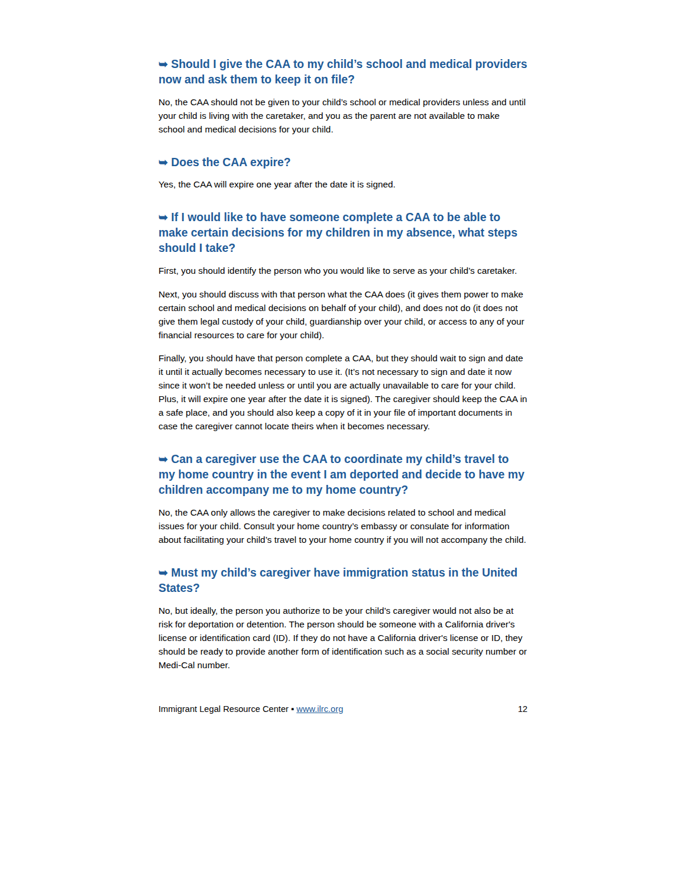➥ Should I give the CAA to my child’s school and medical providers now and ask them to keep it on file?
No, the CAA should not be given to your child’s school or medical providers unless and until your child is living with the caretaker, and you as the parent are not available to make school and medical decisions for your child.
➥ Does the CAA expire?
Yes, the CAA will expire one year after the date it is signed.
➥ If I would like to have someone complete a CAA to be able to make certain decisions for my children in my absence, what steps should I take?
First, you should identify the person who you would like to serve as your child’s caretaker.
Next, you should discuss with that person what the CAA does (it gives them power to make certain school and medical decisions on behalf of your child), and does not do (it does not give them legal custody of your child, guardianship over your child, or access to any of your financial resources to care for your child).
Finally, you should have that person complete a CAA, but they should wait to sign and date it until it actually becomes necessary to use it. (It’s not necessary to sign and date it now since it won’t be needed unless or until you are actually unavailable to care for your child. Plus, it will expire one year after the date it is signed). The caregiver should keep the CAA in a safe place, and you should also keep a copy of it in your file of important documents in case the caregiver cannot locate theirs when it becomes necessary.
➥ Can a caregiver use the CAA to coordinate my child’s travel to my home country in the event I am deported and decide to have my children accompany me to my home country?
No, the CAA only allows the caregiver to make decisions related to school and medical issues for your child. Consult your home country’s embassy or consulate for information about facilitating your child’s travel to your home country if you will not accompany the child.
➥ Must my child’s caregiver have immigration status in the United States?
No, but ideally, the person you authorize to be your child’s caregiver would not also be at risk for deportation or detention. The person should be someone with a California driver's license or identification card (ID). If they do not have a California driver's license or ID, they should be ready to provide another form of identification such as a social security number or Medi-Cal number.
Immigrant Legal Resource Center ▪ www.ilrc.org 12